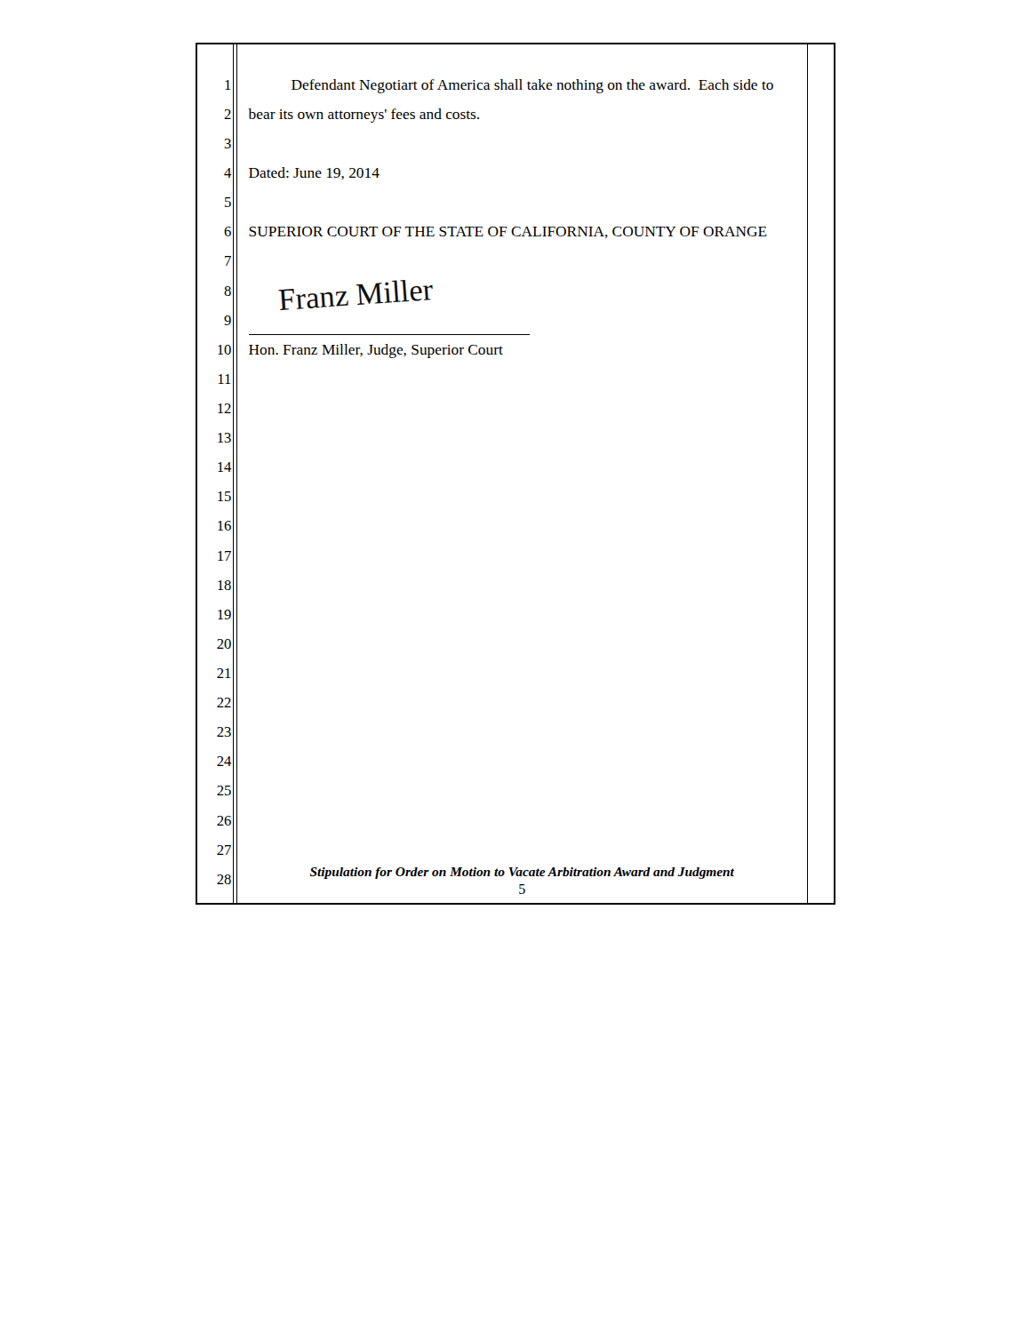1
2
3
4
5
6
7
8
9
10
11
12
13
14
15
16
17
18
19
20
21
22
23
24
25
26
27
28
Defendant Negotiart of America shall take nothing on the award. Each side to
bear its own attorneys' fees and costs.
Dated: June 19, 2014
SUPERIOR COURT OF THE STATE OF CALIFORNIA, COUNTY OF ORANGE
Franz Miller
Hon. Franz Miller, Judge, Superior Court
Stipulation for Order on Motion to Vacate Arbitration Award and Judgment
5